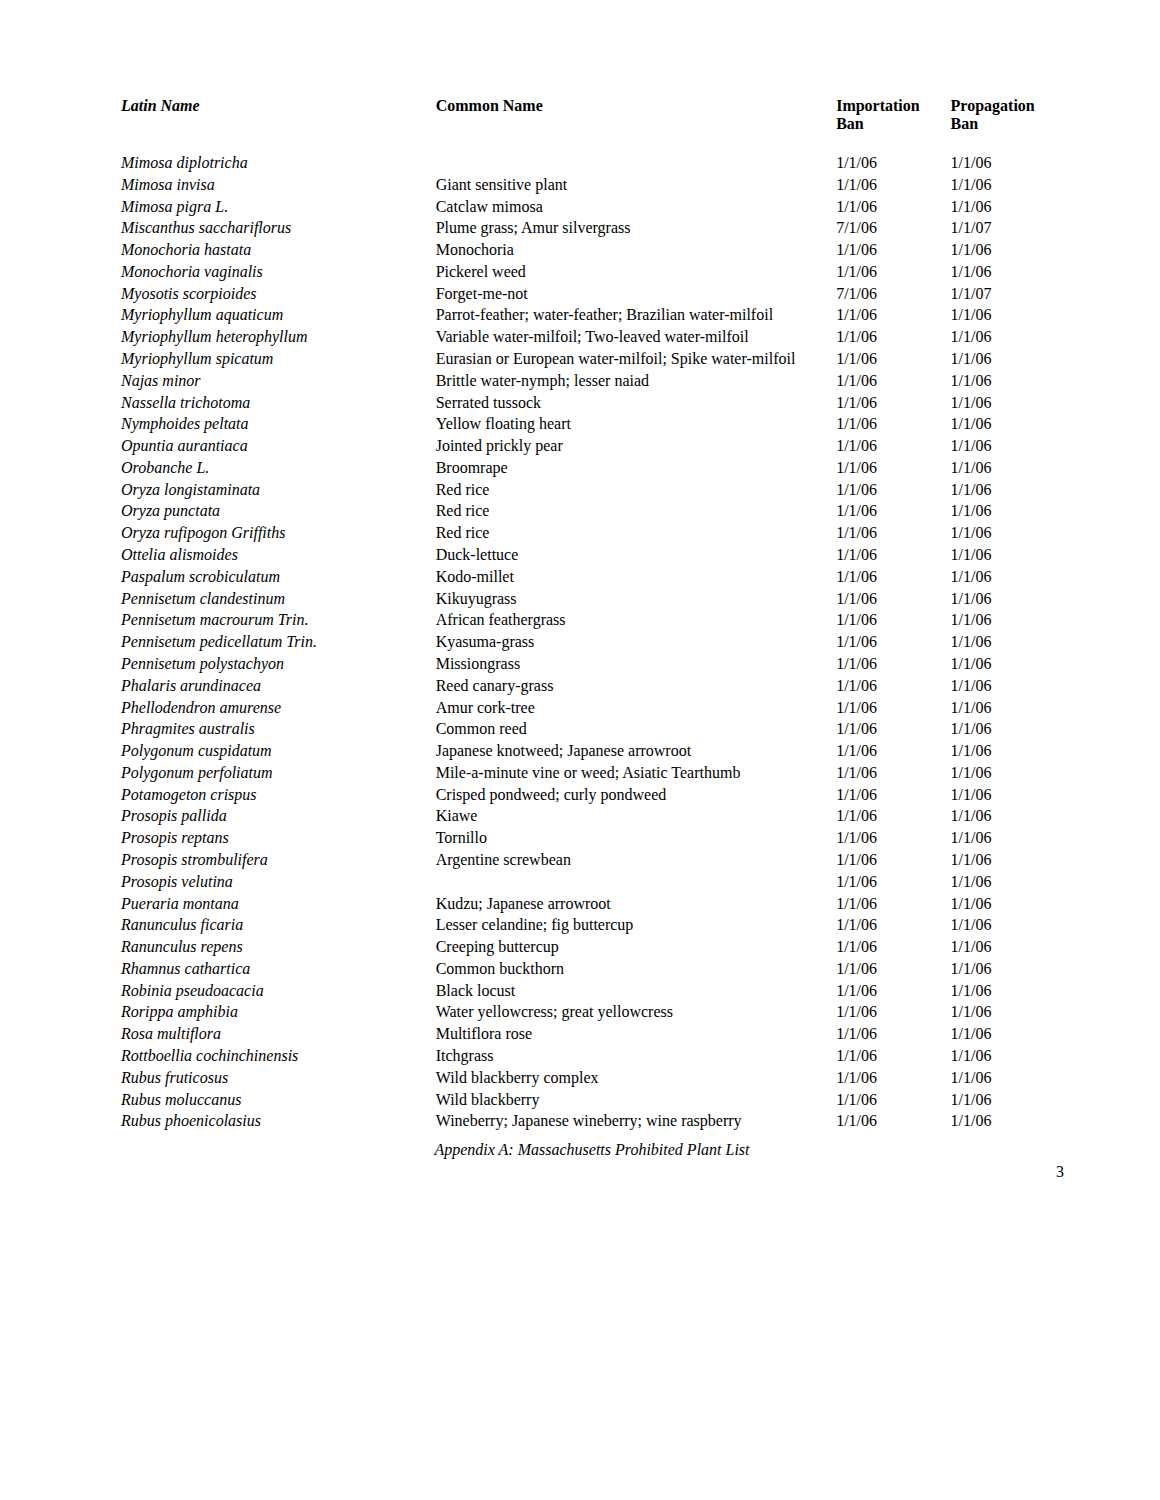| Latin Name | Common Name | Importation Ban | Propagation Ban |
| --- | --- | --- | --- |
| Mimosa diplotricha | | 1/1/06 | 1/1/06 |
| Mimosa invisa | Giant sensitive plant | 1/1/06 | 1/1/06 |
| Mimosa pigra L. | Catclaw mimosa | 1/1/06 | 1/1/06 |
| Miscanthus sacchariflorus | Plume grass; Amur silvergrass | 7/1/06 | 1/1/07 |
| Monochoria hastata | Monochoria | 1/1/06 | 1/1/06 |
| Monochoria vaginalis | Pickerel weed | 1/1/06 | 1/1/06 |
| Myosotis scorpioides | Forget-me-not | 7/1/06 | 1/1/07 |
| Myriophyllum aquaticum | Parrot-feather; water-feather; Brazilian water-milfoil | 1/1/06 | 1/1/06 |
| Myriophyllum heterophyllum | Variable water-milfoil; Two-leaved water-milfoil | 1/1/06 | 1/1/06 |
| Myriophyllum spicatum | Eurasian or European water-milfoil; Spike water-milfoil | 1/1/06 | 1/1/06 |
| Najas minor | Brittle water-nymph; lesser naiad | 1/1/06 | 1/1/06 |
| Nassella trichotoma | Serrated tussock | 1/1/06 | 1/1/06 |
| Nymphoides peltata | Yellow floating heart | 1/1/06 | 1/1/06 |
| Opuntia aurantiaca | Jointed prickly pear | 1/1/06 | 1/1/06 |
| Orobanche L. | Broomrape | 1/1/06 | 1/1/06 |
| Oryza longistaminata | Red rice | 1/1/06 | 1/1/06 |
| Oryza punctata | Red rice | 1/1/06 | 1/1/06 |
| Oryza rufipogon Griffiths | Red rice | 1/1/06 | 1/1/06 |
| Ottelia alismoides | Duck-lettuce | 1/1/06 | 1/1/06 |
| Paspalum scrobiculatum | Kodo-millet | 1/1/06 | 1/1/06 |
| Pennisetum clandestinum | Kikuyugrass | 1/1/06 | 1/1/06 |
| Pennisetum macrourum Trin. | African feathergrass | 1/1/06 | 1/1/06 |
| Pennisetum pedicellatum Trin. | Kyasuma-grass | 1/1/06 | 1/1/06 |
| Pennisetum polystachyon | Missiongrass | 1/1/06 | 1/1/06 |
| Phalaris arundinacea | Reed canary-grass | 1/1/06 | 1/1/06 |
| Phellodendron amurense | Amur cork-tree | 1/1/06 | 1/1/06 |
| Phragmites australis | Common reed | 1/1/06 | 1/1/06 |
| Polygonum cuspidatum | Japanese knotweed; Japanese arrowroot | 1/1/06 | 1/1/06 |
| Polygonum perfoliatum | Mile-a-minute vine or weed; Asiatic Tearthumb | 1/1/06 | 1/1/06 |
| Potamogeton crispus | Crisped pondweed; curly pondweed | 1/1/06 | 1/1/06 |
| Prosopis pallida | Kiawe | 1/1/06 | 1/1/06 |
| Prosopis reptans | Tornillo | 1/1/06 | 1/1/06 |
| Prosopis strombulifera | Argentine screwbean | 1/1/06 | 1/1/06 |
| Prosopis velutina | | 1/1/06 | 1/1/06 |
| Pueraria montana | Kudzu; Japanese arrowroot | 1/1/06 | 1/1/06 |
| Ranunculus ficaria | Lesser celandine; fig buttercup | 1/1/06 | 1/1/06 |
| Ranunculus repens | Creeping buttercup | 1/1/06 | 1/1/06 |
| Rhamnus cathartica | Common buckthorn | 1/1/06 | 1/1/06 |
| Robinia pseudoacacia | Black locust | 1/1/06 | 1/1/06 |
| Rorippa amphibia | Water yellowcress; great yellowcress | 1/1/06 | 1/1/06 |
| Rosa multiflora | Multiflora rose | 1/1/06 | 1/1/06 |
| Rottboellia cochinchinensis | Itchgrass | 1/1/06 | 1/1/06 |
| Rubus fruticosus | Wild blackberry complex | 1/1/06 | 1/1/06 |
| Rubus moluccanus | Wild blackberry | 1/1/06 | 1/1/06 |
| Rubus phoenicolasius | Wineberry; Japanese wineberry; wine raspberry | 1/1/06 | 1/1/06 |
Appendix A: Massachusetts Prohibited Plant List
3